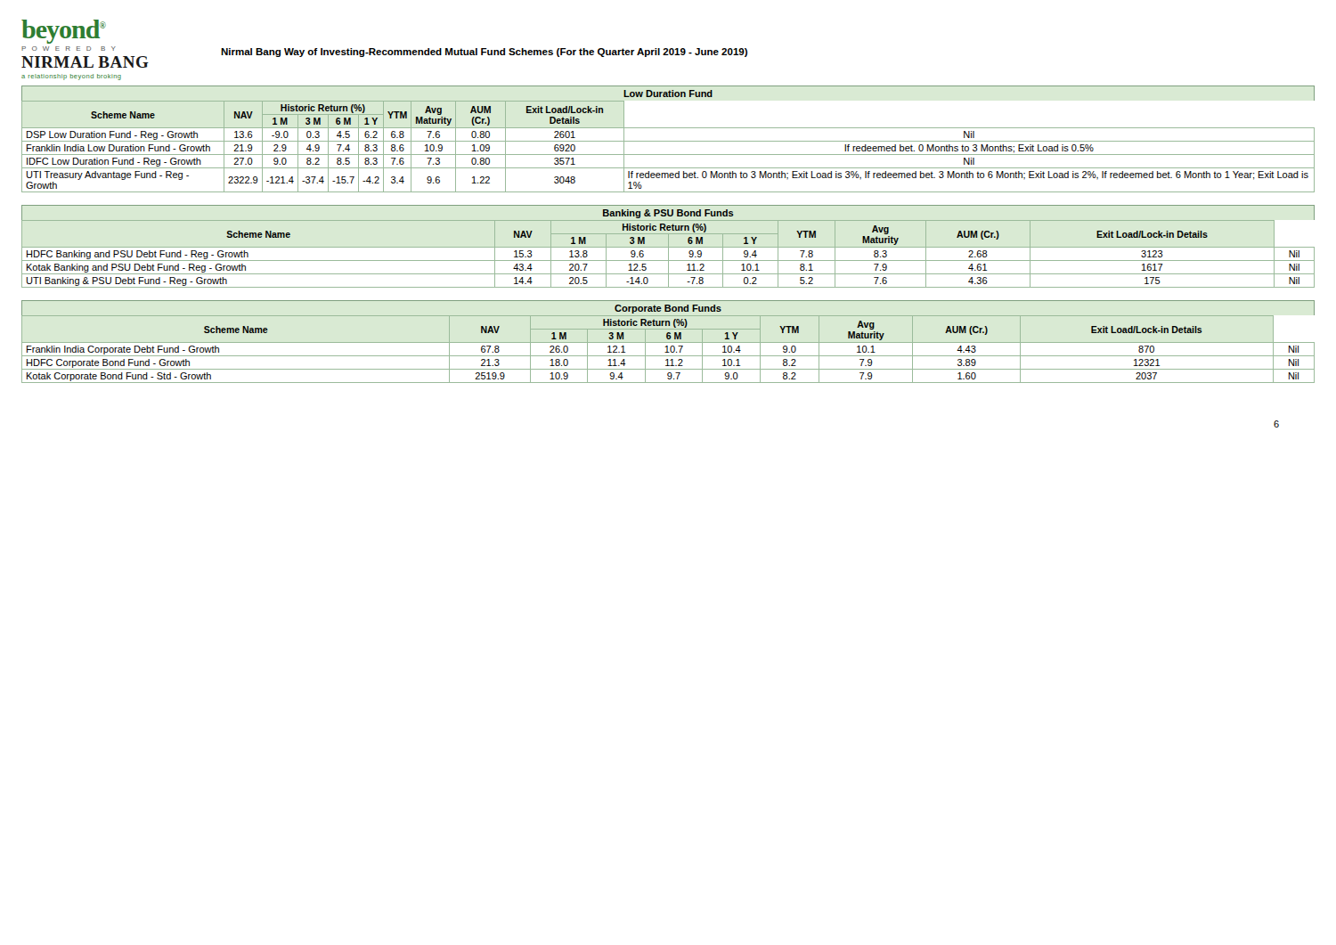beyond®
P O W E R E D B Y
NIRMAL BANG
a relationship beyond broking
Nirmal Bang Way of Investing-Recommended Mutual Fund Schemes (For the Quarter April 2019 - June 2019)
Low Duration Fund
| Scheme Name | NAV | Historic Return (%) | YTM | Avg Maturity | AUM (Cr.) | Exit Load/Lock-in Details |
| --- | --- | --- | --- | --- | --- | --- |
| 1 M | 3 M | 6 M | 1 Y |
| DSP Low Duration Fund - Reg - Growth | 13.6 | -9.0 | 0.3 | 4.5 | 6.2 | 6.8 | 7.6 | 0.80 | 2601 | Nil |
| Franklin India Low Duration Fund - Growth | 21.9 | 2.9 | 4.9 | 7.4 | 8.3 | 8.6 | 10.9 | 1.09 | 6920 | If redeemed bet. 0 Months to 3 Months; Exit Load is 0.5% |
| IDFC Low Duration Fund - Reg - Growth | 27.0 | 9.0 | 8.2 | 8.5 | 8.3 | 7.6 | 7.3 | 0.80 | 3571 | Nil |
| UTI Treasury Advantage Fund - Reg - Growth | 2322.9 | -121.4 | -37.4 | -15.7 | -4.2 | 3.4 | 9.6 | 1.22 | 3048 | If redeemed bet. 0 Month to 3 Month; Exit Load is 3%, If redeemed bet. 3 Month to 6 Month; Exit Load is 2%, If redeemed bet. 6 Month to 1 Year; Exit Load is 1% |
Banking & PSU Bond Funds
| Scheme Name | NAV | Historic Return (%) | YTM | Avg Maturity | AUM (Cr.) | Exit Load/Lock-in Details |
| --- | --- | --- | --- | --- | --- | --- |
| 1 M | 3 M | 6 M | 1 Y |
| HDFC Banking and PSU Debt Fund - Reg - Growth | 15.3 | 13.8 | 9.6 | 9.9 | 9.4 | 7.8 | 8.3 | 2.68 | 3123 | Nil |
| Kotak Banking and PSU Debt Fund - Reg - Growth | 43.4 | 20.7 | 12.5 | 11.2 | 10.1 | 8.1 | 7.9 | 4.61 | 1617 | Nil |
| UTI Banking & PSU Debt Fund - Reg - Growth | 14.4 | 20.5 | -14.0 | -7.8 | 0.2 | 5.2 | 7.6 | 4.36 | 175 | Nil |
Corporate Bond Funds
| Scheme Name | NAV | Historic Return (%) | YTM | Avg Maturity | AUM (Cr.) | Exit Load/Lock-in Details |
| --- | --- | --- | --- | --- | --- | --- |
| 1 M | 3 M | 6 M | 1 Y |
| Franklin India Corporate Debt Fund - Growth | 67.8 | 26.0 | 12.1 | 10.7 | 10.4 | 9.0 | 10.1 | 4.43 | 870 | Nil |
| HDFC Corporate Bond Fund - Growth | 21.3 | 18.0 | 11.4 | 11.2 | 10.1 | 8.2 | 7.9 | 3.89 | 12321 | Nil |
| Kotak Corporate Bond Fund - Std - Growth | 2519.9 | 10.9 | 9.4 | 9.7 | 9.0 | 8.2 | 7.9 | 1.60 | 2037 | Nil |
6